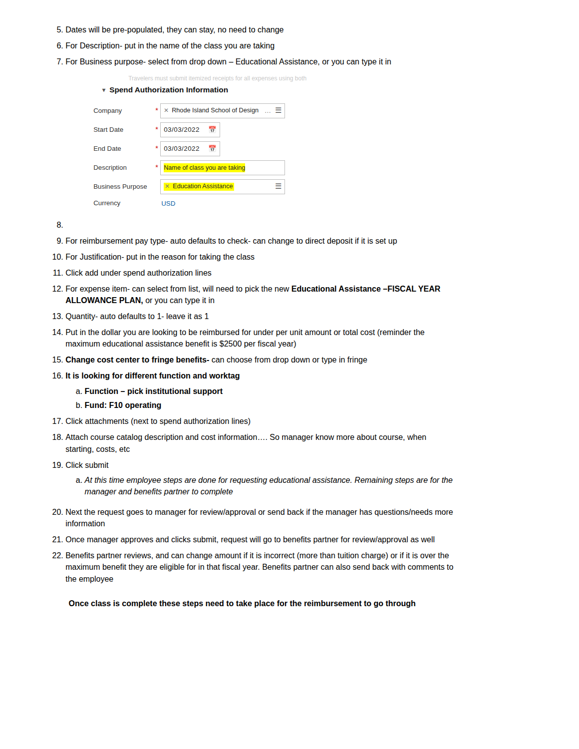Dates will be pre-populated, they can stay, no need to change
For Description- put in the name of the class you are taking
For Business purpose- select from drop down – Educational Assistance, or you can type it in
Travelers must submit itemized receipts for all expenses using both RISD and person
▾Spend Authorization Information
| Company | * | ✕ Rhode Island School of Design … ☰ |
| Start Date | * | 03/03/2022 📅 |
| End Date | * | 03/03/2022 📅 |
| Description | * | Name of class you are taking |
| Business Purpose | | ✕ Education Assistance ☰ |
| Currency | | USD |
For reimbursement pay type- auto defaults to check- can change to direct deposit if it is set up
For Justification- put in the reason for taking the class
Click add under spend authorization lines
For expense item- can select from list, will need to pick the new Educational Assistance –FISCAL YEAR ALLOWANCE PLAN, or you can type it in
Quantity- auto defaults to 1- leave it as 1
Put in the dollar you are looking to be reimbursed for under per unit amount or total cost (reminder the maximum educational assistance benefit is $2500 per fiscal year)
Change cost center to fringe benefits- can choose from drop down or type in fringe
It is looking for different function and worktag
Function – pick institutional support
Fund: F10 operating
Click attachments (next to spend authorization lines)
Attach course catalog description and cost information…. So manager know more about course, when starting, costs, etc
Click submit
At this time employee steps are done for requesting educational assistance. Remaining steps are for the manager and benefits partner to complete
Next the request goes to manager for review/approval or send back if the manager has questions/needs more information
Once manager approves and clicks submit, request will go to benefits partner for review/approval as well
Benefits partner reviews, and can change amount if it is incorrect (more than tuition charge) or if it is over the maximum benefit they are eligible for in that fiscal year. Benefits partner can also send back with comments to the employee
Once class is complete these steps need to take place for the reimbursement to go through